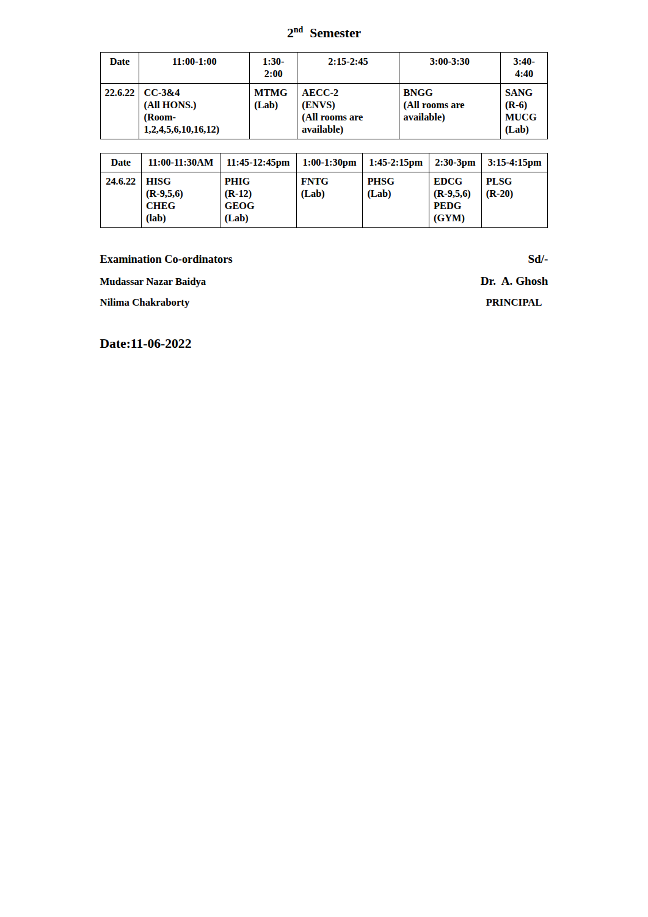2nd Semester
| Date | 11:00-1:00 | 1:30-2:00 | 2:15-2:45 | 3:00-3:30 | 3:40-4:40 |
| --- | --- | --- | --- | --- | --- |
| 22.6.22 | CC-3&4 (All HONS.) (Room-1,2,4,5,6,10,16,12) | MTMG (Lab) | AECC-2 (ENVS) (All rooms are available) | BNGG (All rooms are available) | SANG (R-6) MUCG (Lab) |
| Date | 11:00-11:30AM | 11:45-12:45pm | 1:00-1:30pm | 1:45-2:15pm | 2:30-3pm | 3:15-4:15pm |
| --- | --- | --- | --- | --- | --- | --- |
| 24.6.22 | HISG (R-9,5,6) CHEG (lab) | PHIG (R-12) GEOG (Lab) | FNTG (Lab) | PHSG (Lab) | EDCG (R-9,5,6) PEDG (GYM) | PLSG (R-20) |
Examination Co-ordinators Sd/-
Mudassar Nazar Baidya Dr. A. Ghosh
Nilima Chakraborty PRINCIPAL
Date:11-06-2022